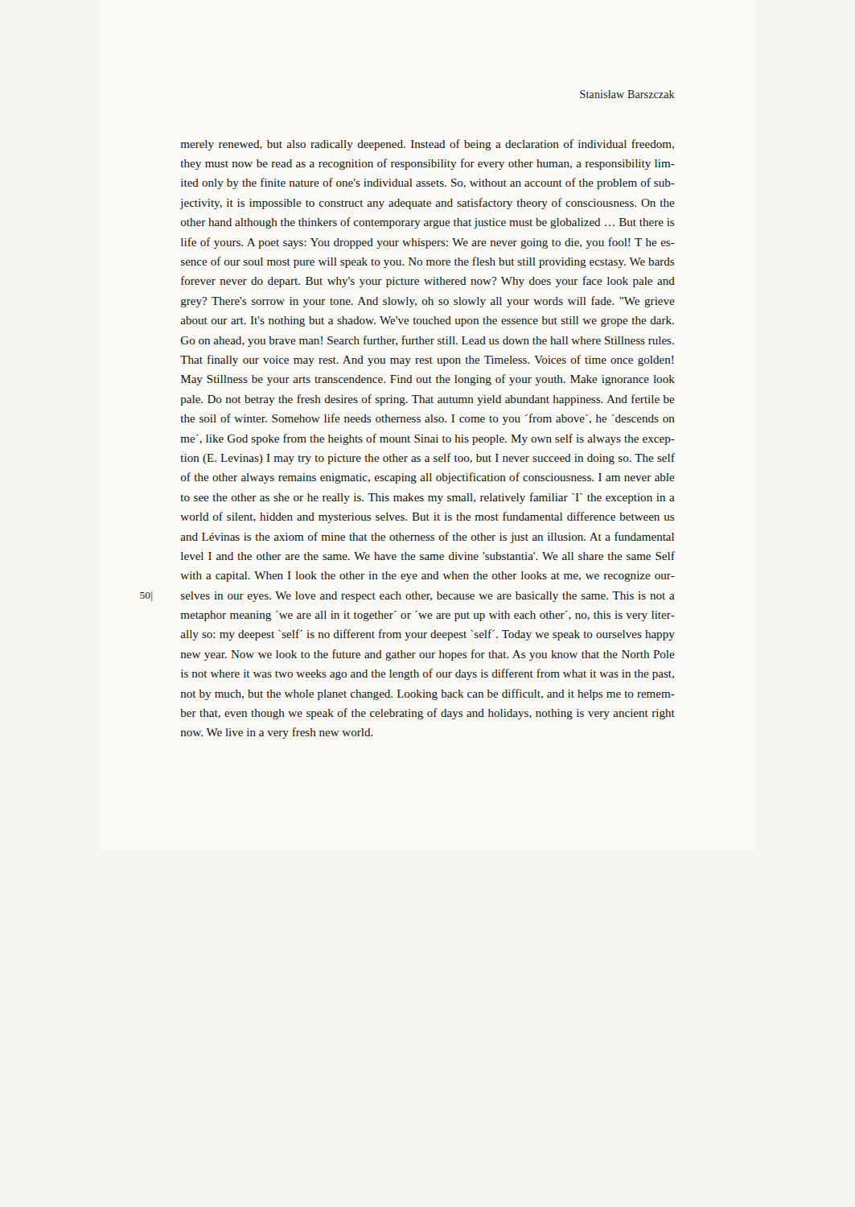Stanisław Barszczak
50|
merely renewed, but also radically deepened. Instead of being a declaration of individual freedom, they must now be read as a recognition of responsibility for every other human, a responsibility limited only by the finite nature of one's individual assets. So, without an account of the problem of subjectivity, it is impossible to construct any adequate and satisfactory theory of consciousness. On the other hand although the thinkers of contemporary argue that justice must be globalized … But there is life of yours. A poet says: You dropped your whispers: We are never going to die, you fool! T he essence of our soul most pure will speak to you. No more the flesh but still providing ecstasy. We bards forever never do depart. But why's your picture withered now? Why does your face look pale and grey? There's sorrow in your tone. And slowly, oh so slowly all your words will fade. "We grieve about our art. It's nothing but a shadow. We've touched upon the essence but still we grope the dark. Go on ahead, you brave man! Search further, further still. Lead us down the hall where Stillness rules. That finally our voice may rest. And you may rest upon the Timeless. Voices of time once golden! May Stillness be your arts transcendence. Find out the longing of your youth. Make ignorance look pale. Do not betray the fresh desires of spring. That autumn yield abundant happiness. And fertile be the soil of winter. Somehow life needs otherness also. I come to you ´from above´, he ´descends on me´, like God spoke from the heights of mount Sinai to his people. My own self is always the exception (E. Levinas) I may try to picture the other as a self too, but I never succeed in doing so. The self of the other always remains enigmatic, escaping all objectification of consciousness. I am never able to see the other as she or he really is. This makes my small, relatively familiar `I` the exception in a world of silent, hidden and mysterious selves. But it is the most fundamental difference between us and Lévinas is the axiom of mine that the otherness of the other is just an illusion. At a fundamental level I and the other are the same. We have the same divine 'substantia'. We all share the same Self with a capital. When I look the other in the eye and when the other looks at me, we recognize ourselves in our eyes. We love and respect each other, because we are basically the same. This is not a metaphor meaning ´we are all in it together´ or ´we are put up with each other´, no, this is very literally so: my deepest `self´ is no different from your deepest `self´. Today we speak to ourselves happy new year. Now we look to the future and gather our hopes for that. As you know that the North Pole is not where it was two weeks ago and the length of our days is different from what it was in the past, not by much, but the whole planet changed. Looking back can be difficult, and it helps me to remember that, even though we speak of the celebrating of days and holidays, nothing is very ancient right now. We live in a very fresh new world.